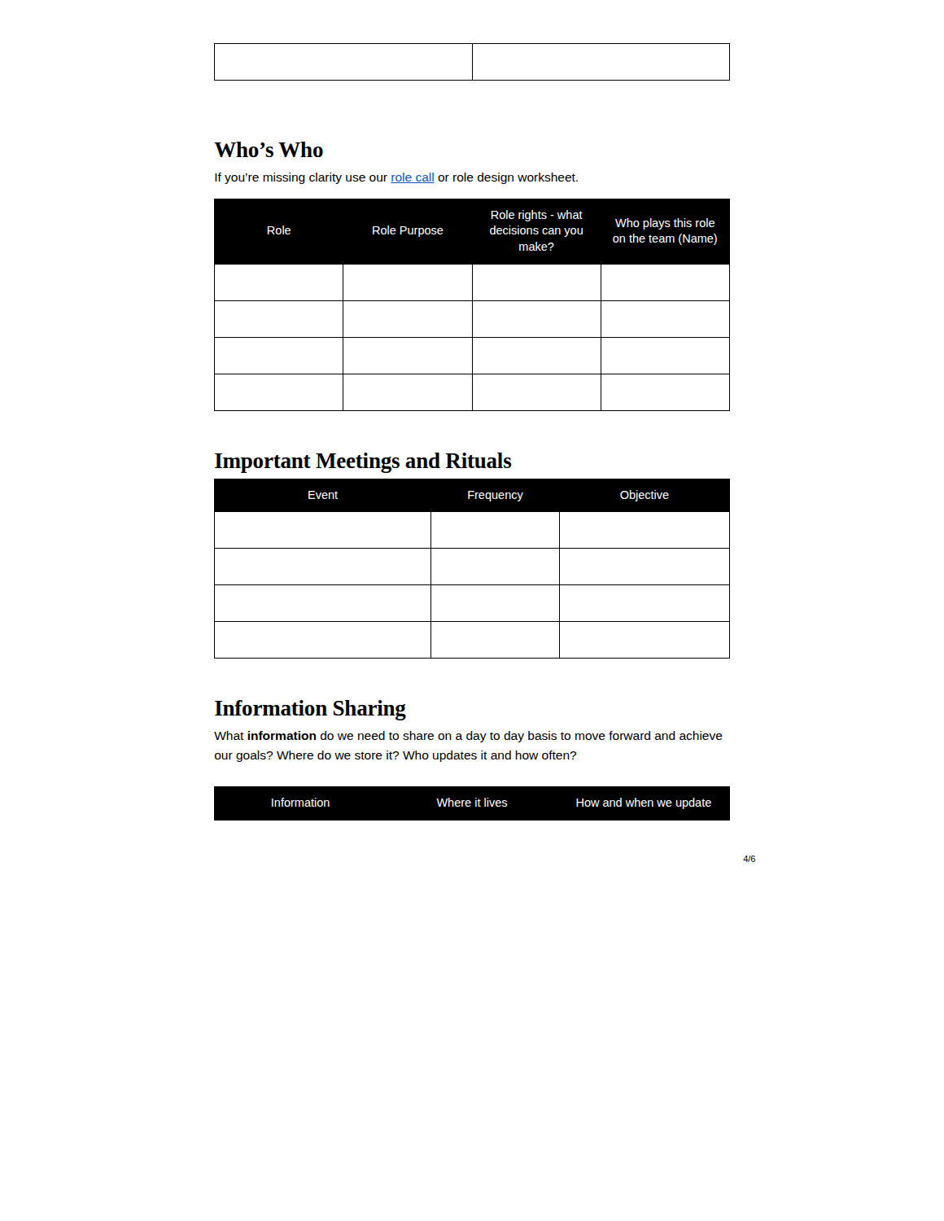Who’s Who
If you’re missing clarity use our role call or role design worksheet.
| Role | Role Purpose | Role rights - what decisions can you make? | Who plays this role on the team (Name) |
| --- | --- | --- | --- |
Important Meetings and Rituals
| Event | Frequency | Objective |
| --- | --- | --- |
Information Sharing
What information do we need to share on a day to day basis to move forward and achieve our goals? Where do we store it? Who updates it and how often?
| Information | Where it lives | How and when we update |
| --- | --- | --- |
4/6